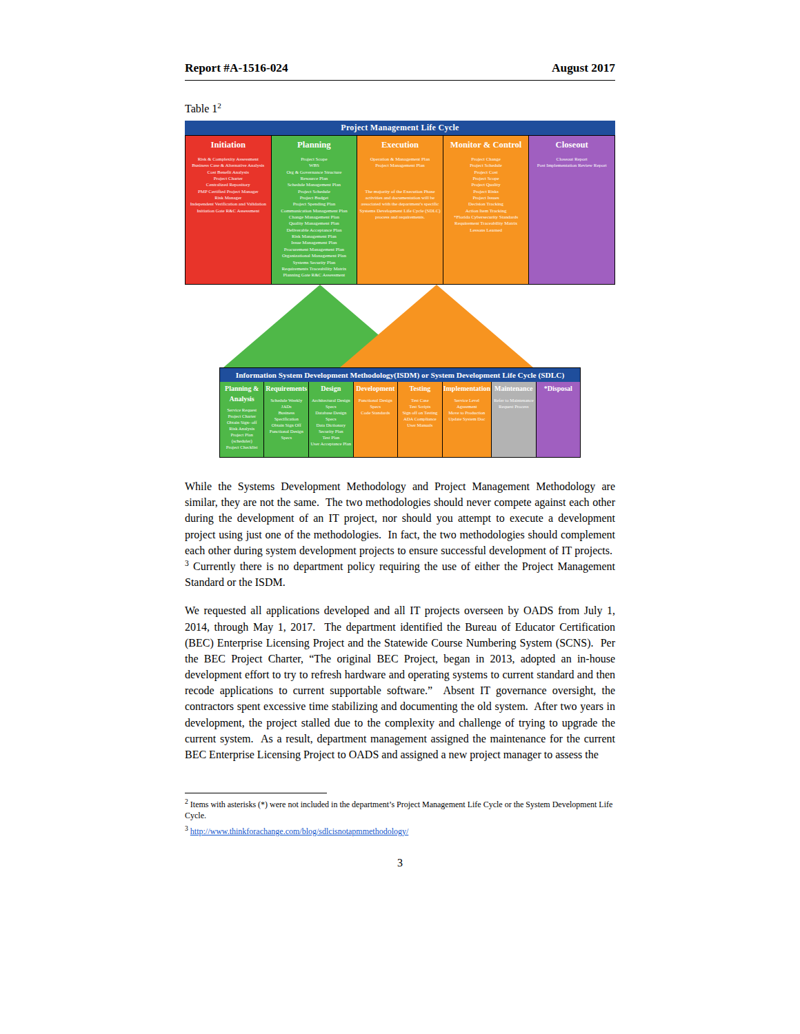Report #A-1516-024 August 2017
Table 12
Project Management Life Cycle
Initiation
Risk & Complexity Assessment
Business Case & Alternative Analysis
Cost Benefit Analysis
Project Charter
Centralized Repository
PMP Certified Project Manager
Risk Manager
Independent Verification and Validation
Initiation Gate R&C Assessment
Planning
Project Scope
WBS
Org & Governance Structure
Resource Plan
Schedule Management Plan
Project Schedule
Project Budget
Project Spending Plan
Communication Management Plan
Change Management Plan
Quality Management Plan
Deliverable Acceptance Plan
Risk Management Plan
Issue Management Plan
Procurement Management Plan
Organizational Management Plan
Systems Security Plan
Requirements Traceability Matrix
Planning Gate R&C Assessment
Execution
Operation & Management Plan
Project Management Plan
The majority of the Execution Phase activities and documentation will be associated with the department's specific Systems Development Life Cycle (SDLC) process and requirements.
Monitor & Control
Project Change
Project Schedule
Project Cost
Project Scope
Project Quality
Project Risks
Project Issues
Decision Tracking
Action Item Tracking
*Florida Cybersecurity Standards
Requirement Traceability Matrix
Lessons Learned
Closeout
Closeout Report
Post Implementation Review Report
Information System Development Methodology(ISDM) or System Development Life Cycle (SDLC)
Planning & Analysis
Service Request
Project Charter
Obtain Sign- off
Risk Analysis
Project Plan (scheduler)
Project Checklist
Requirements
Schedule Weekly JADs
Business Specification
Obtain Sign Off
Functional Design Specs
Design
Architectural Design Specs
Database Design Specs
Data Dictionary
Security Plan
Test Plan
User Acceptance Plan
Development
Functional Design Specs
Code Standards
Testing
Test Case
Test Scripts
Sign off on Testing
ADA Compliance
User Manuals
Implementation
Service Level
Agreement
Move to Production
Update System Doc
Maintenance
Refer to Maintenance
Request Process
*Disposal
While the Systems Development Methodology and Project Management Methodology are similar, they are not the same. The two methodologies should never compete against each other during the development of an IT project, nor should you attempt to execute a development project using just one of the methodologies. In fact, the two methodologies should complement each other during system development projects to ensure successful development of IT projects. 3 Currently there is no department policy requiring the use of either the Project Management Standard or the ISDM.
We requested all applications developed and all IT projects overseen by OADS from July 1, 2014, through May 1, 2017. The department identified the Bureau of Educator Certification (BEC) Enterprise Licensing Project and the Statewide Course Numbering System (SCNS). Per the BEC Project Charter, “The original BEC Project, began in 2013, adopted an in-house development effort to try to refresh hardware and operating systems to current standard and then recode applications to current supportable software.” Absent IT governance oversight, the contractors spent excessive time stabilizing and documenting the old system. After two years in development, the project stalled due to the complexity and challenge of trying to upgrade the current system. As a result, department management assigned the maintenance for the current BEC Enterprise Licensing Project to OADS and assigned a new project manager to assess the
2 Items with asterisks (*) were not included in the department’s Project Management Life Cycle or the System Development Life Cycle.
3 http://www.thinkforachange.com/blog/sdlcisnotapmmethodology/
3